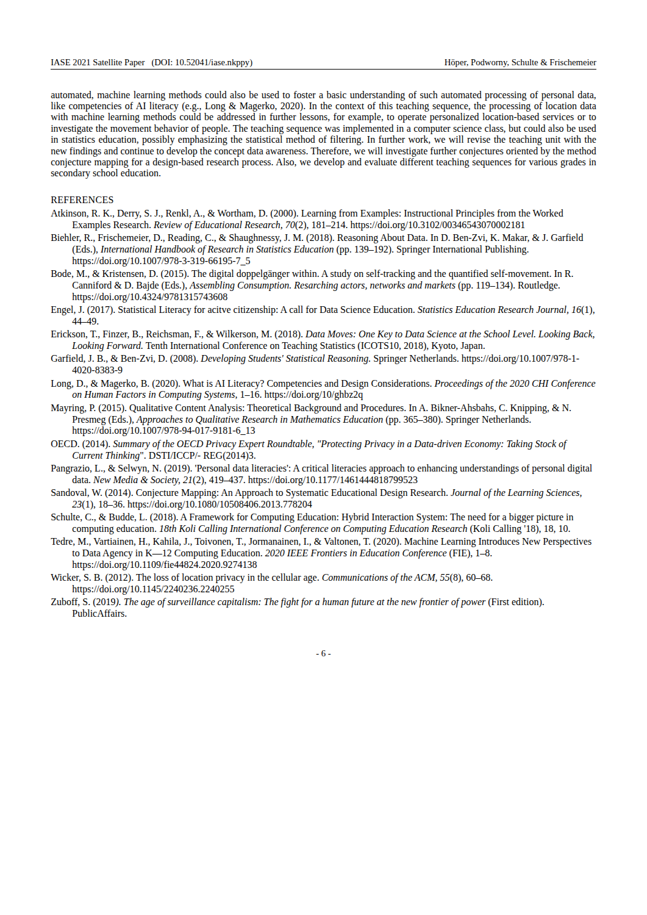IASE 2021 Satellite Paper (DOI: 10.52041/iase.nkppy) Höper, Podworny, Schulte & Frischemeier
automated, machine learning methods could also be used to foster a basic understanding of such automated processing of personal data, like competencies of AI literacy (e.g., Long & Magerko, 2020). In the context of this teaching sequence, the processing of location data with machine learning methods could be addressed in further lessons, for example, to operate personalized location-based services or to investigate the movement behavior of people. The teaching sequence was implemented in a computer science class, but could also be used in statistics education, possibly emphasizing the statistical method of filtering. In further work, we will revise the teaching unit with the new findings and continue to develop the concept data awareness. Therefore, we will investigate further conjectures oriented by the method conjecture mapping for a design-based research process. Also, we develop and evaluate different teaching sequences for various grades in secondary school education.
REFERENCES
Atkinson, R. K., Derry, S. J., Renkl, A., & Wortham, D. (2000). Learning from Examples: Instructional Principles from the Worked Examples Research. Review of Educational Research, 70(2), 181–214. https://doi.org/10.3102/00346543070002181
Biehler, R., Frischemeier, D., Reading, C., & Shaughnessy, J. M. (2018). Reasoning About Data. In D. Ben-Zvi, K. Makar, & J. Garfield (Eds.), International Handbook of Research in Statistics Education (pp. 139–192). Springer International Publishing. https://doi.org/10.1007/978-3-319-66195-7_5
Bode, M., & Kristensen, D. (2015). The digital doppelgänger within. A study on self-tracking and the quantified self-movement. In R. Canniford & D. Bajde (Eds.), Assembling Consumption. Resarching actors, networks and markets (pp. 119–134). Routledge. https://doi.org/10.4324/9781315743608
Engel, J. (2017). Statistical Literacy for acitve citizenship: A call for Data Science Education. Statistics Education Research Journal, 16(1), 44–49.
Erickson, T., Finzer, B., Reichsman, F., & Wilkerson, M. (2018). Data Moves: One Key to Data Science at the School Level. Looking Back, Looking Forward. Tenth International Conference on Teaching Statistics (ICOTS10, 2018), Kyoto, Japan.
Garfield, J. B., & Ben-Zvi, D. (2008). Developing Students' Statistical Reasoning. Springer Netherlands. https://doi.org/10.1007/978-1-4020-8383-9
Long, D., & Magerko, B. (2020). What is AI Literacy? Competencies and Design Considerations. Proceedings of the 2020 CHI Conference on Human Factors in Computing Systems, 1–16. https://doi.org/10/ghbz2q
Mayring, P. (2015). Qualitative Content Analysis: Theoretical Background and Procedures. In A. Bikner-Ahsbahs, C. Knipping, & N. Presmeg (Eds.), Approaches to Qualitative Research in Mathematics Education (pp. 365–380). Springer Netherlands. https://doi.org/10.1007/978-94-017-9181-6_13
OECD. (2014). Summary of the OECD Privacy Expert Roundtable, "Protecting Privacy in a Data-driven Economy: Taking Stock of Current Thinking". DSTI/ICCP/- REG(2014)3.
Pangrazio, L., & Selwyn, N. (2019). 'Personal data literacies': A critical literacies approach to enhancing understandings of personal digital data. New Media & Society, 21(2), 419–437. https://doi.org/10.1177/1461444818799523
Sandoval, W. (2014). Conjecture Mapping: An Approach to Systematic Educational Design Research. Journal of the Learning Sciences, 23(1), 18–36. https://doi.org/10.1080/10508406.2013.778204
Schulte, C., & Budde, L. (2018). A Framework for Computing Education: Hybrid Interaction System: The need for a bigger picture in computing education. 18th Koli Calling International Conference on Computing Education Research (Koli Calling '18), 18, 10.
Tedre, M., Vartiainen, H., Kahila, J., Toivonen, T., Jormanainen, I., & Valtonen, T. (2020). Machine Learning Introduces New Perspectives to Data Agency in K—12 Computing Education. 2020 IEEE Frontiers in Education Conference (FIE), 1–8. https://doi.org/10.1109/fie44824.2020.9274138
Wicker, S. B. (2012). The loss of location privacy in the cellular age. Communications of the ACM, 55(8), 60–68. https://doi.org/10.1145/2240236.2240255
Zuboff, S. (2019). The age of surveillance capitalism: The fight for a human future at the new frontier of power (First edition). PublicAffairs.
- 6 -